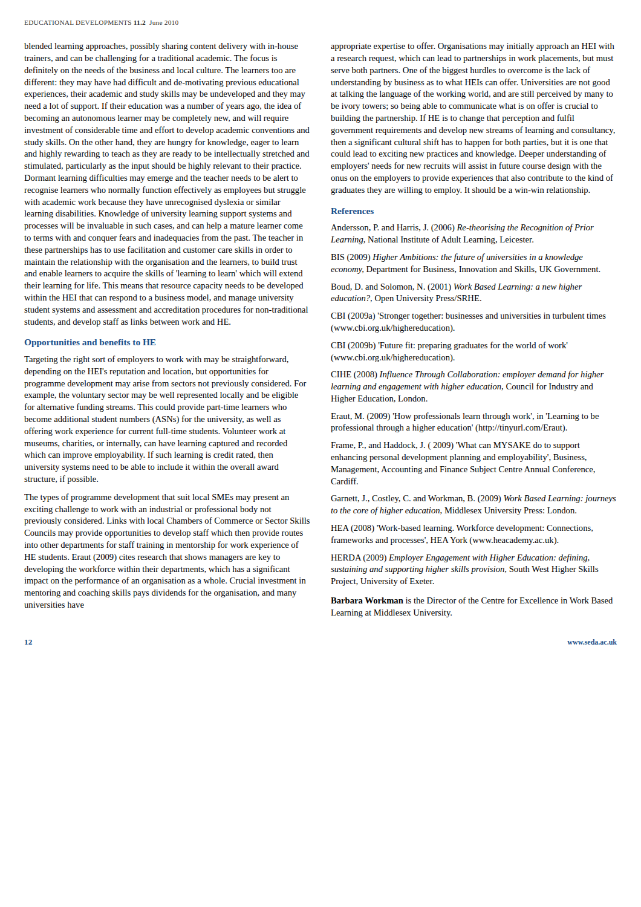EDUCATIONAL DEVELOPMENTS 11.2 June 2010
blended learning approaches, possibly sharing content delivery with in-house trainers, and can be challenging for a traditional academic. The focus is definitely on the needs of the business and local culture. The learners too are different: they may have had difficult and de-motivating previous educational experiences, their academic and study skills may be undeveloped and they may need a lot of support. If their education was a number of years ago, the idea of becoming an autonomous learner may be completely new, and will require investment of considerable time and effort to develop academic conventions and study skills. On the other hand, they are hungry for knowledge, eager to learn and highly rewarding to teach as they are ready to be intellectually stretched and stimulated, particularly as the input should be highly relevant to their practice. Dormant learning difficulties may emerge and the teacher needs to be alert to recognise learners who normally function effectively as employees but struggle with academic work because they have unrecognised dyslexia or similar learning disabilities. Knowledge of university learning support systems and processes will be invaluable in such cases, and can help a mature learner come to terms with and conquer fears and inadequacies from the past. The teacher in these partnerships has to use facilitation and customer care skills in order to maintain the relationship with the organisation and the learners, to build trust and enable learners to acquire the skills of 'learning to learn' which will extend their learning for life. This means that resource capacity needs to be developed within the HEI that can respond to a business model, and manage university student systems and assessment and accreditation procedures for non-traditional students, and develop staff as links between work and HE.
Opportunities and benefits to HE
Targeting the right sort of employers to work with may be straightforward, depending on the HEI's reputation and location, but opportunities for programme development may arise from sectors not previously considered. For example, the voluntary sector may be well represented locally and be eligible for alternative funding streams. This could provide part-time learners who become additional student numbers (ASNs) for the university, as well as offering work experience for current full-time students. Volunteer work at museums, charities, or internally, can have learning captured and recorded which can improve employability. If such learning is credit rated, then university systems need to be able to include it within the overall award structure, if possible.
The types of programme development that suit local SMEs may present an exciting challenge to work with an industrial or professional body not previously considered. Links with local Chambers of Commerce or Sector Skills Councils may provide opportunities to develop staff which then provide routes into other departments for staff training in mentorship for work experience of HE students. Eraut (2009) cites research that shows managers are key to developing the workforce within their departments, which has a significant impact on the performance of an organisation as a whole. Crucial investment in mentoring and coaching skills pays dividends for the organisation, and many universities have
appropriate expertise to offer. Organisations may initially approach an HEI with a research request, which can lead to partnerships in work placements, but must serve both partners. One of the biggest hurdles to overcome is the lack of understanding by business as to what HEIs can offer. Universities are not good at talking the language of the working world, and are still perceived by many to be ivory towers; so being able to communicate what is on offer is crucial to building the partnership. If HE is to change that perception and fulfil government requirements and develop new streams of learning and consultancy, then a significant cultural shift has to happen for both parties, but it is one that could lead to exciting new practices and knowledge. Deeper understanding of employers' needs for new recruits will assist in future course design with the onus on the employers to provide experiences that also contribute to the kind of graduates they are willing to employ. It should be a win-win relationship.
References
Andersson, P. and Harris, J. (2006) Re-theorising the Recognition of Prior Learning, National Institute of Adult Learning, Leicester.
BIS (2009) Higher Ambitions: the future of universities in a knowledge economy, Department for Business, Innovation and Skills, UK Government.
Boud, D. and Solomon, N. (2001) Work Based Learning: a new higher education?, Open University Press/SRHE.
CBI (2009a) 'Stronger together: businesses and universities in turbulent times (www.cbi.org.uk/highereducation).
CBI (2009b) 'Future fit: preparing graduates for the world of work' (www.cbi.org.uk/highereducation).
CIHE (2008) Influence Through Collaboration: employer demand for higher learning and engagement with higher education, Council for Industry and Higher Education, London.
Eraut, M. (2009) 'How professionals learn through work', in 'Learning to be professional through a higher education' (http://tinyurl.com/Eraut).
Frame, P., and Haddock, J. ( 2009) 'What can MYSAKE do to support enhancing personal development planning and employability', Business, Management, Accounting and Finance Subject Centre Annual Conference, Cardiff.
Garnett, J., Costley, C. and Workman, B. (2009) Work Based Learning: journeys to the core of higher education, Middlesex University Press: London.
HEA (2008) 'Work-based learning. Workforce development: Connections, frameworks and processes', HEA York (www.heacademy.ac.uk).
HERDA (2009) Employer Engagement with Higher Education: defining, sustaining and supporting higher skills provision, South West Higher Skills Project, University of Exeter.
Barbara Workman is the Director of the Centre for Excellence in Work Based Learning at Middlesex University.
12 www.seda.ac.uk